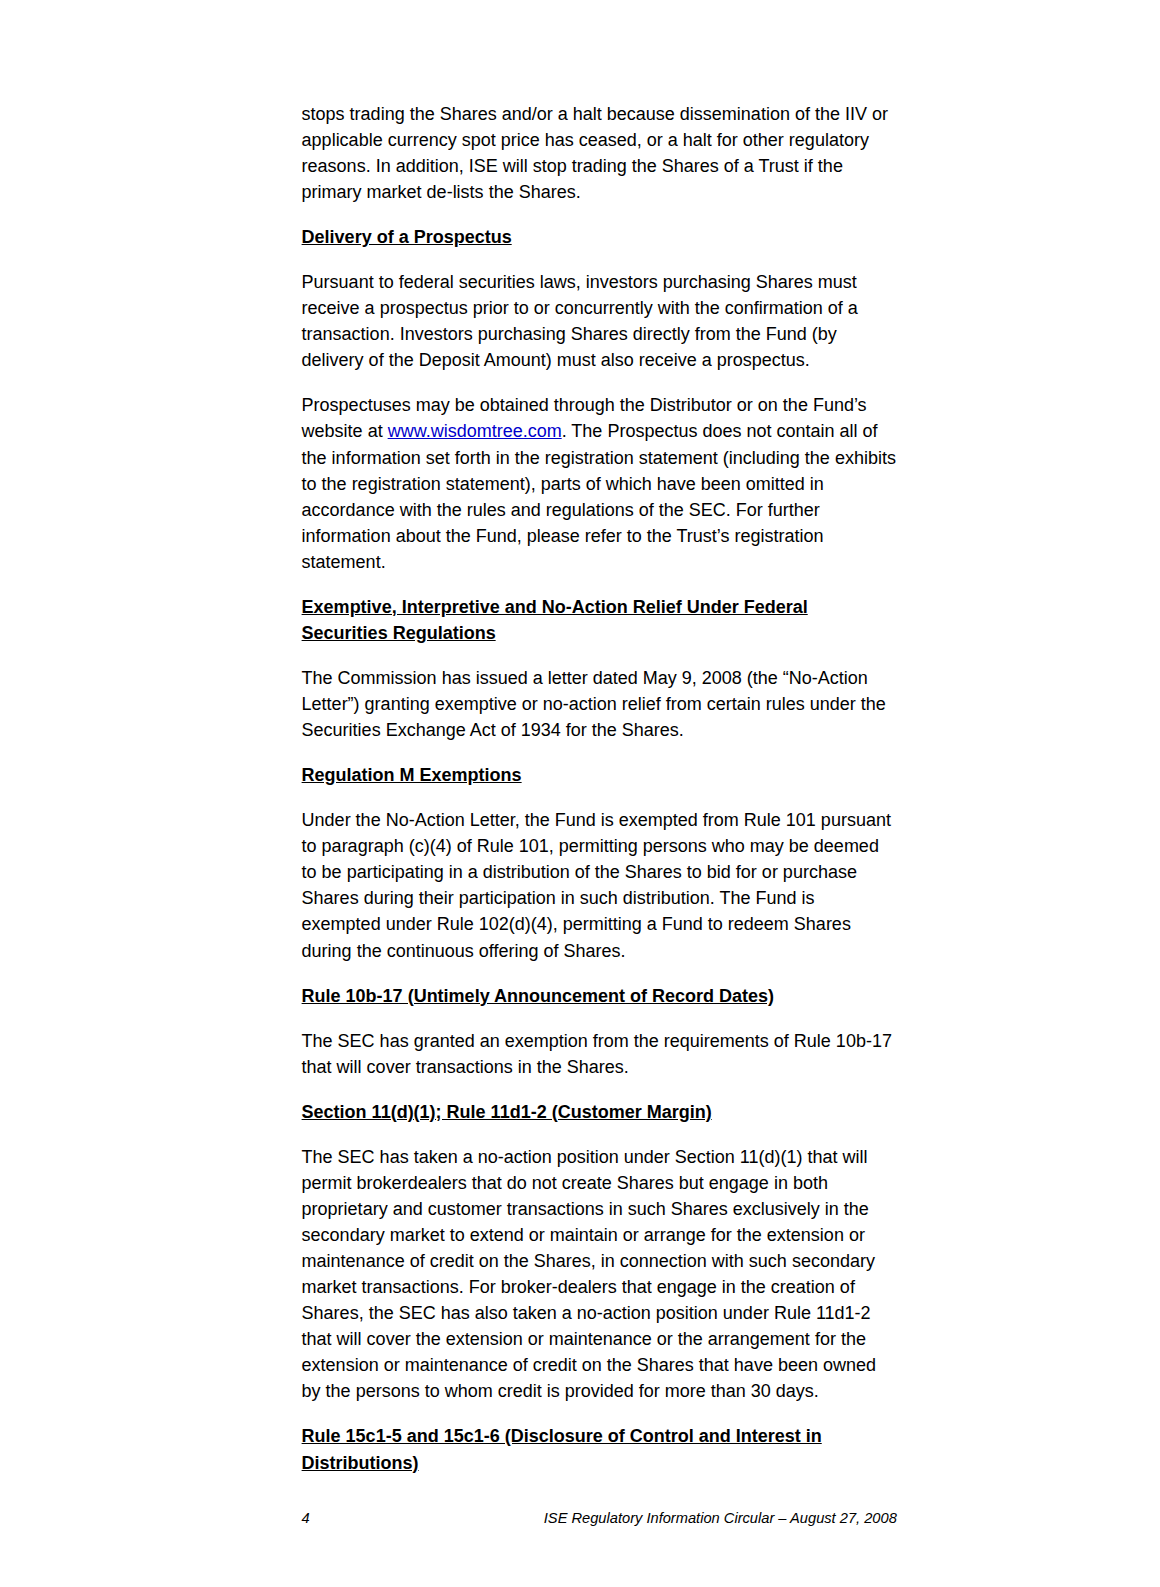stops trading the Shares and/or a halt because dissemination of the IIV or applicable currency spot price has ceased, or a halt for other regulatory reasons. In addition, ISE will stop trading the Shares of a Trust if the primary market de-lists the Shares.
Delivery of a Prospectus
Pursuant to federal securities laws, investors purchasing Shares must receive a prospectus prior to or concurrently with the confirmation of a transaction. Investors purchasing Shares directly from the Fund (by delivery of the Deposit Amount) must also receive a prospectus.
Prospectuses may be obtained through the Distributor or on the Fund’s website at www.wisdomtree.com. The Prospectus does not contain all of the information set forth in the registration statement (including the exhibits to the registration statement), parts of which have been omitted in accordance with the rules and regulations of the SEC. For further information about the Fund, please refer to the Trust’s registration statement.
Exemptive, Interpretive and No-Action Relief Under Federal Securities Regulations
The Commission has issued a letter dated May 9, 2008 (the “No-Action Letter”) granting exemptive or no-action relief from certain rules under the Securities Exchange Act of 1934 for the Shares.
Regulation M Exemptions
Under the No-Action Letter, the Fund is exempted from Rule 101 pursuant to paragraph (c)(4) of Rule 101, permitting persons who may be deemed to be participating in a distribution of the Shares to bid for or purchase Shares during their participation in such distribution. The Fund is exempted under Rule 102(d)(4), permitting a Fund to redeem Shares during the continuous offering of Shares.
Rule 10b-17 (Untimely Announcement of Record Dates)
The SEC has granted an exemption from the requirements of Rule 10b-17 that will cover transactions in the Shares.
Section 11(d)(1); Rule 11d1-2 (Customer Margin)
The SEC has taken a no-action position under Section 11(d)(1) that will permit brokerdealers that do not create Shares but engage in both proprietary and customer transactions in such Shares exclusively in the secondary market to extend or maintain or arrange for the extension or maintenance of credit on the Shares, in connection with such secondary market transactions. For broker-dealers that engage in the creation of Shares, the SEC has also taken a no-action position under Rule 11d1-2 that will cover the extension or maintenance or the arrangement for the extension or maintenance of credit on the Shares that have been owned by the persons to whom credit is provided for more than 30 days.
Rule 15c1-5 and 15c1-6 (Disclosure of Control and Interest in Distributions)
4 ISE Regulatory Information Circular – August 27, 2008